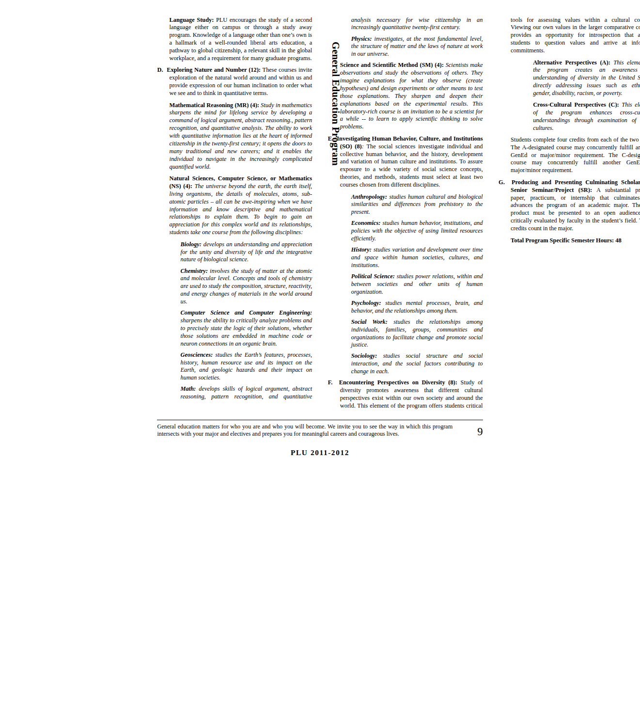General Education Program
Language Study: PLU encourages the study of a second language either on campus or through a study away program. Knowledge of a language other than one’s own is a hallmark of a well-rounded liberal arts education, a pathway to global citizenship, a relevant skill in the global workplace, and a requirement for many graduate programs.
D. Exploring Nature and Number (12): These courses invite exploration of the natural world around and within us and provide expression of our human inclination to order what we see and to think in quantitative terms.
Mathematical Reasoning (MR) (4): Study in mathematics sharpens the mind for lifelong service by developing a command of logical argument, abstract reasoning., pattern recognition, and quantitative analysis. The ability to work with quantitative information lies at the heart of informed citizenship in the twenty-first century; it opens the doors to many traditional and new careers; and it enables the individual to navigate in the increasingly complicated quantified world.
Natural Sciences, Computer Science, or Mathematics (NS) (4): The universe beyond the earth, the earth itself, living organisms, the details of molecules, atoms, sub-atomic particles – all can be awe-inspiring when we have information and know descriptive and mathematical relationships to explain them. To begin to gain an appreciation for this complex world and its relationships, students take one course from the following disciplines:
Biology: develops an understanding and appreciation for the unity and diversity of life and the integrative nature of biological science.
Chemistry: involves the study of matter at the atomic and molecular level. Concepts and tools of chemistry are used to study the composition, structure, reactivity, and energy changes of materials in the world around us.
Computer Science and Computer Engineering: sharpens the ability to critically analyze problems and to precisely state the logic of their solutions, whether those solutions are embedded in machine code or neuron connections in an organic brain.
Geosciences: studies the Earth’s features, processes, history, human resource use and its impact on the Earth, and geologic hazards and their impact on human societies.
Math: develops skills of logical argument, abstract reasoning, pattern recognition, and quantitative analysis necessary for wise citizenship in an increasingly quantitative twenty-first century.
Physics: investigates, at the most fundamental level, the structure of matter and the laws of nature at work in our universe.
Science and Scientific Method (SM) (4): Scientists make observations and study the observations of others. They imagine explanations for what they observe (create hypotheses) and design experiments or other means to test those explanations. They sharpen and deepen their explanations based on the experimental results. This laboratory-rich course is an invitation to be a scientist for a while -- to learn to apply scientific thinking to solve problems.
E. Investigating Human Behavior, Culture, and Institutions (SO) (8): The social sciences investigate individual and collective human behavior, and the history, development and variation of human culture and institutions. To assure exposure to a wide variety of social science concepts, theories, and methods, students must select at least two courses chosen from different disciplines.
Anthropology: studies human cultural and biological similarities and differences from prehistory to the present.
Economics: studies human behavior, institutions, and policies with the objective of using limited resources efficiently.
History: studies variation and development over time and space within human societies, cultures, and institutions.
Political Science: studies power relations, within and between societies and other units of human organization.
Psychology: studies mental processes, brain, and behavior, and the relationships among them.
Social Work: studies the relationships among individuals, families, groups, communities and organizations to facilitate change and promote social justice.
Sociology: studies social structure and social interaction, and the social factors contributing to change in each.
F. Encountering Perspectives on Diversity (8): Study of diversity promotes awareness that different cultural perspectives exist within our own society and around the world. This element of the program offers students critical tools for assessing values within a cultural context. Viewing our own values in the larger comparative context provides an opportunity for introspection that allows students to question values and arrive at informed commitments.
Alternative Perspectives (A): This element of the program creates an awareness and understanding of diversity in the United States, directly addressing issues such as ethnicity, gender, disability, racism, or poverty.
Cross-Cultural Perspectives (C): This element of the program enhances cross-cultural understandings through examination of other cultures.
Students complete four credits from each of the two lines. The A-designated course may concurrently fulfill another GenEd or major/minor requirement. The C-designated course may concurrently fulfill another GenEd or major/minor requirement.
G. Producing and Presenting Culminating Scholarship: Senior Seminar/Project (SR): A substantial project, paper, practicum, or internship that culminates and advances the program of an academic major. The end product must be presented to an open audience and critically evaluated by faculty in the student’s field. These credits count in the major.
Total Program Specific Semester Hours: 48
General education matters for who you are and who you will become. We invite you to see the way in which this program intersects with your major and electives and prepares you for meaningful careers and courageous lives.
9
PLU 2011-2012